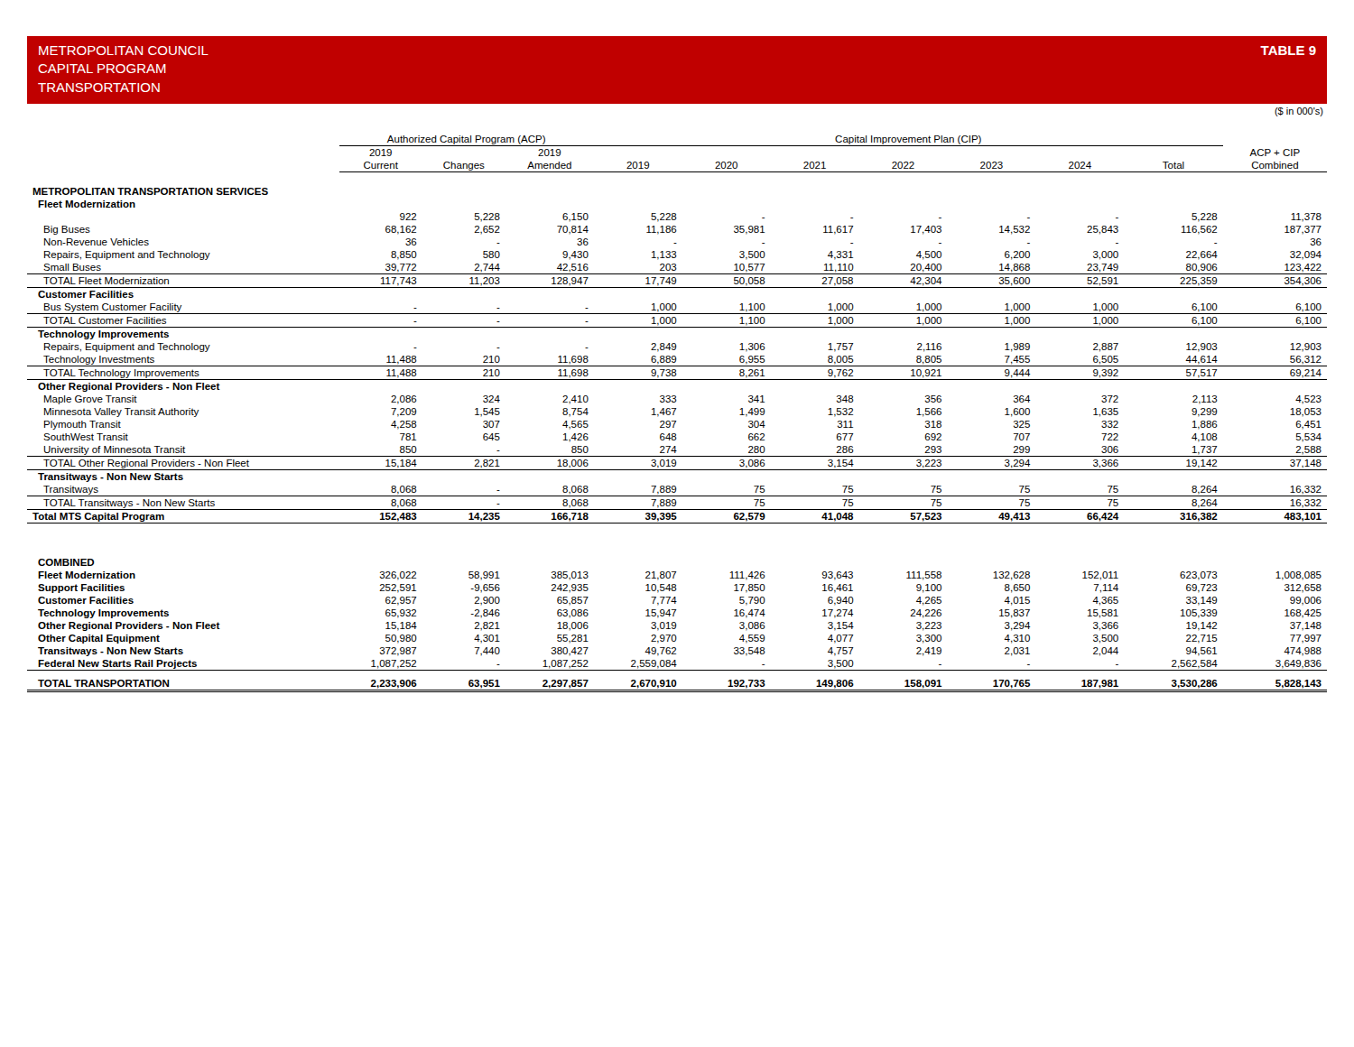METROPOLITAN COUNCIL
CAPITAL PROGRAM
TRANSPORTATION
TABLE 9
($ in 000's)
| | Authorized Capital Program (ACP) | Capital Improvement Plan (CIP) | |
| | 2019 | | 2019 | | | | | | | | ACP + CIP |
| | Current | Changes | Amended | 2019 | 2020 | 2021 | 2022 | 2023 | 2024 | Total | Combined |
| METROPOLITAN TRANSPORTATION SERVICES | |
| Fleet Modernization | |
| | 922 | 5,228 | 6,150 | 5,228 | - | - | - | - | - | 5,228 | 11,378 |
| Big Buses | 68,162 | 2,652 | 70,814 | 11,186 | 35,981 | 11,617 | 17,403 | 14,532 | 25,843 | 116,562 | 187,377 |
| Non-Revenue Vehicles | 36 | - | 36 | - | - | - | - | - | - | - | 36 |
| Repairs, Equipment and Technology | 8,850 | 580 | 9,430 | 1,133 | 3,500 | 4,331 | 4,500 | 6,200 | 3,000 | 22,664 | 32,094 |
| Small Buses | 39,772 | 2,744 | 42,516 | 203 | 10,577 | 11,110 | 20,400 | 14,868 | 23,749 | 80,906 | 123,422 |
| TOTAL Fleet Modernization | 117,743 | 11,203 | 128,947 | 17,749 | 50,058 | 27,058 | 42,304 | 35,600 | 52,591 | 225,359 | 354,306 |
| Customer Facilities | |
| Bus System Customer Facility | - | - | - | 1,000 | 1,100 | 1,000 | 1,000 | 1,000 | 1,000 | 6,100 | 6,100 |
| TOTAL Customer Facilities | - | - | - | 1,000 | 1,100 | 1,000 | 1,000 | 1,000 | 1,000 | 6,100 | 6,100 |
| Technology Improvements | |
| Repairs, Equipment and Technology | - | - | - | 2,849 | 1,306 | 1,757 | 2,116 | 1,989 | 2,887 | 12,903 | 12,903 |
| Technology Investments | 11,488 | 210 | 11,698 | 6,889 | 6,955 | 8,005 | 8,805 | 7,455 | 6,505 | 44,614 | 56,312 |
| TOTAL Technology Improvements | 11,488 | 210 | 11,698 | 9,738 | 8,261 | 9,762 | 10,921 | 9,444 | 9,392 | 57,517 | 69,214 |
| Other Regional Providers - Non Fleet | |
| Maple Grove Transit | 2,086 | 324 | 2,410 | 333 | 341 | 348 | 356 | 364 | 372 | 2,113 | 4,523 |
| Minnesota Valley Transit Authority | 7,209 | 1,545 | 8,754 | 1,467 | 1,499 | 1,532 | 1,566 | 1,600 | 1,635 | 9,299 | 18,053 |
| Plymouth Transit | 4,258 | 307 | 4,565 | 297 | 304 | 311 | 318 | 325 | 332 | 1,886 | 6,451 |
| SouthWest Transit | 781 | 645 | 1,426 | 648 | 662 | 677 | 692 | 707 | 722 | 4,108 | 5,534 |
| University of Minnesota Transit | 850 | - | 850 | 274 | 280 | 286 | 293 | 299 | 306 | 1,737 | 2,588 |
| TOTAL Other Regional Providers - Non Fleet | 15,184 | 2,821 | 18,006 | 3,019 | 3,086 | 3,154 | 3,223 | 3,294 | 3,366 | 19,142 | 37,148 |
| Transitways - Non New Starts | |
| Transitways | 8,068 | - | 8,068 | 7,889 | 75 | 75 | 75 | 75 | 75 | 8,264 | 16,332 |
| TOTAL Transitways - Non New Starts | 8,068 | - | 8,068 | 7,889 | 75 | 75 | 75 | 75 | 75 | 8,264 | 16,332 |
| Total MTS Capital Program | 152,483 | 14,235 | 166,718 | 39,395 | 62,579 | 41,048 | 57,523 | 49,413 | 66,424 | 316,382 | 483,101 |
| COMBINED | |
| Fleet Modernization | 326,022 | 58,991 | 385,013 | 21,807 | 111,426 | 93,643 | 111,558 | 132,628 | 152,011 | 623,073 | 1,008,085 |
| Support Facilities | 252,591 | -9,656 | 242,935 | 10,548 | 17,850 | 16,461 | 9,100 | 8,650 | 7,114 | 69,723 | 312,658 |
| Customer Facilities | 62,957 | 2,900 | 65,857 | 7,774 | 5,790 | 6,940 | 4,265 | 4,015 | 4,365 | 33,149 | 99,006 |
| Technology Improvements | 65,932 | -2,846 | 63,086 | 15,947 | 16,474 | 17,274 | 24,226 | 15,837 | 15,581 | 105,339 | 168,425 |
| Other Regional Providers - Non Fleet | 15,184 | 2,821 | 18,006 | 3,019 | 3,086 | 3,154 | 3,223 | 3,294 | 3,366 | 19,142 | 37,148 |
| Other Capital Equipment | 50,980 | 4,301 | 55,281 | 2,970 | 4,559 | 4,077 | 3,300 | 4,310 | 3,500 | 22,715 | 77,997 |
| Transitways - Non New Starts | 372,987 | 7,440 | 380,427 | 49,762 | 33,548 | 4,757 | 2,419 | 2,031 | 2,044 | 94,561 | 474,988 |
| Federal New Starts Rail Projects | 1,087,252 | - | 1,087,252 | 2,559,084 | - | 3,500 | - | - | - | 2,562,584 | 3,649,836 |
| TOTAL TRANSPORTATION | 2,233,906 | 63,951 | 2,297,857 | 2,670,910 | 192,733 | 149,806 | 158,091 | 170,765 | 187,981 | 3,530,286 | 5,828,143 |